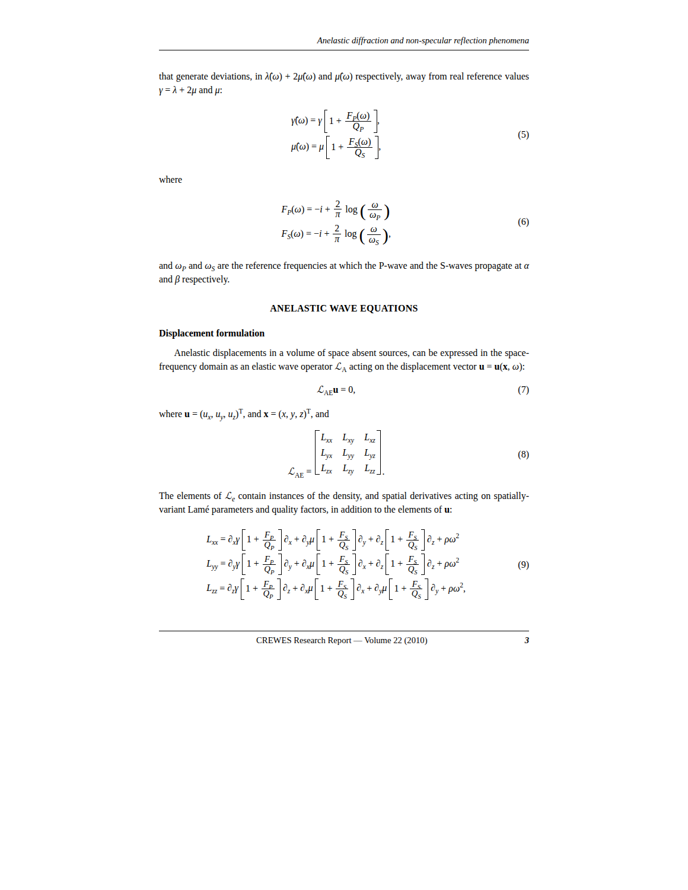Anelastic diffraction and non-specular reflection phenomena
that generate deviations, in λ̂(ω) + 2μ̂(ω) and μ̂(ω) respectively, away from real reference values γ = λ + 2μ and μ:
γ̂(ω) = γ 1 + FP(ω) QP, μ̂(ω) = μ 1 + FS(ω) QS,
(5)
where
FP(ω) = −i + 2 π log (ωωP) FS(ω) = −i + 2 π log (ωωS),
(6)
and ωP and ωS are the reference frequencies at which the P-wave and the S-waves propagate at α and β respectively.
ANELASTIC WAVE EQUATIONS
Displacement formulation
Anelastic displacements in a volume of space absent sources, can be expressed in the space-frequency domain as an elastic wave operator ℒA acting on the displacement vector u = u(x, ω):
ℒAEu = 0,
(7)
where u = (ux, uy, uz)T, and x = (x, y, z)T, and
ℒAE = Lxx Lxy Lxz Lyx Lyy Lyz Lzx Lzy Lzz .
(8)
The elements of ℒe contain instances of the density, and spatial derivatives acting on spatially-variant Lamé parameters and quality factors, in addition to the elements of u:
Lxx = ∂xγ 1 + FP QP ∂x + ∂yμ 1 + FS QS ∂y + ∂z 1 + FS QS ∂z + ρω2 Lyy = ∂yγ 1 + FP QP ∂y + ∂xμ 1 + FS QS ∂x + ∂z 1 + FS QS ∂z + ρω2 Lzz = ∂zγ 1 + FP QP ∂z + ∂xμ 1 + FS QS ∂x + ∂yμ 1 + FS QS ∂y + ρω2,
(9)
CREWES Research Report — Volume 22 (2010) 3